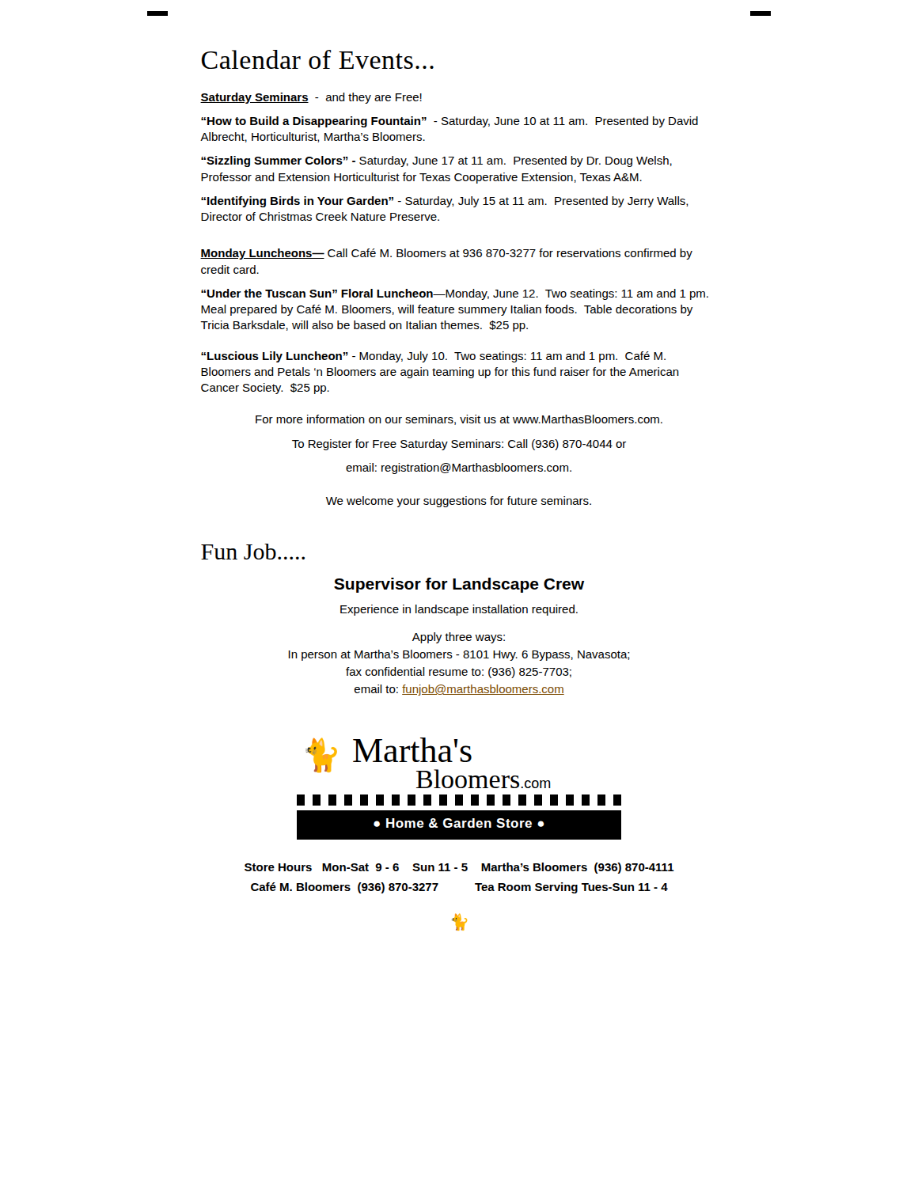Calendar of Events...
Saturday Seminars - and they are Free!
“How to Build a Disappearing Fountain” - Saturday, June 10 at 11 am. Presented by David Albrecht, Horticulturist, Martha’s Bloomers.
“Sizzling Summer Colors” - Saturday, June 17 at 11 am. Presented by Dr. Doug Welsh, Professor and Extension Horticulturist for Texas Cooperative Extension, Texas A&M.
“Identifying Birds in Your Garden” - Saturday, July 15 at 11 am. Presented by Jerry Walls, Director of Christmas Creek Nature Preserve.
Monday Luncheons— Call Café M. Bloomers at 936 870-3277 for reservations confirmed by credit card.
“Under the Tuscan Sun” Floral Luncheon—Monday, June 12. Two seatings: 11 am and 1 pm. Meal prepared by Café M. Bloomers, will feature summery Italian foods. Table decorations by Tricia Barksdale, will also be based on Italian themes. $25 pp.
“Luscious Lily Luncheon” - Monday, July 10. Two seatings: 11 am and 1 pm. Café M. Bloomers and Petals ‘n Bloomers are again teaming up for this fund raiser for the American Cancer Society. $25 pp.
For more information on our seminars, visit us at www.MarthasBloomers.com.
To Register for Free Saturday Seminars: Call (936) 870-4044 or
email: registration@Marthasbloomers.com.
We welcome your suggestions for future seminars.
Fun Job.....
Supervisor for Landscape Crew
Experience in landscape installation required.
Apply three ways:
In person at Martha’s Bloomers - 8101 Hwy. 6 Bypass, Navasota;
fax confidential resume to: (936) 825-7703;
email to: funjob@marthasbloomers.com
🐈
Martha's
Bloomers.com
● Home & Garden Store ●
Store Hours Mon-Sat 9 - 6 Sun 11 - 5 Martha’s Bloomers (936) 870-4111
Café M. Bloomers (936) 870-3277 Tea Room Serving Tues-Sun 11 - 4
🐈